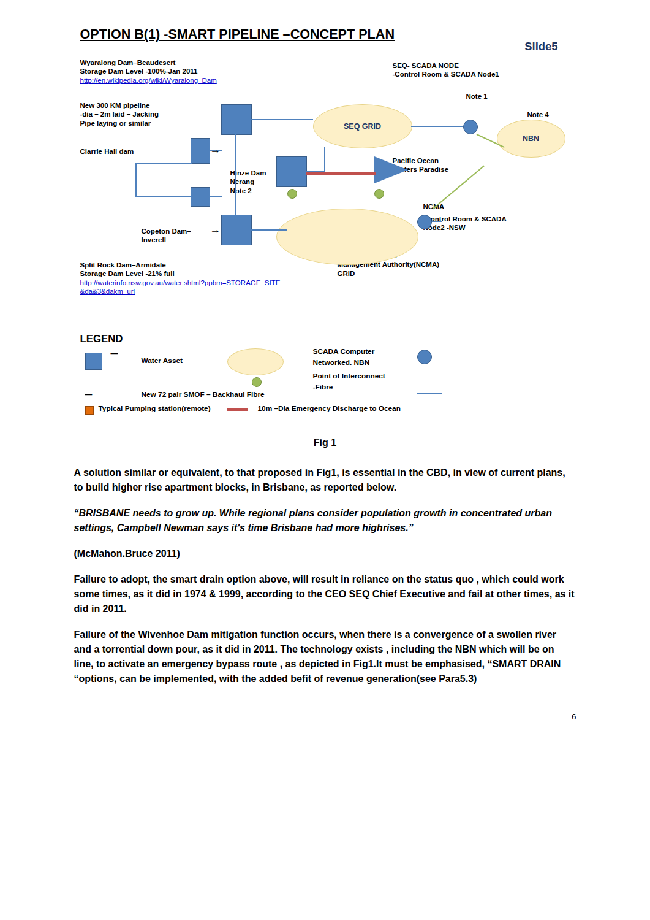OPTION B(1) -SMART PIPELINE –CONCEPT PLAN
Slide5
Wyaralong Dam–Beaudesert
Storage Dam Level -100%-Jan 2011
http://en.wikipedia.org/wiki/Wyaralong_Dam
New 300 KM pipeline
-dia – 2m laid – Jacking
Pipe laying or similar
Clarrie Hall dam
Hinze Dam
Nerang
Note 2
Copeton Dam–
Inverell
Split Rock Dam–Armidale
Storage Dam Level -21% full
http://waterinfo.nsw.gov.au/water.shtml?ppbm=STORAGE_SITE&da&3&dakm_url
SEQ- SCADA NODE
-Control Room & SCADA Node1
Note 1
Note 4
Pacific Ocean
Surfers Paradise
NCMA
-Control Room & SCADA
Node2 -NSW
Naomi Catchment
Management Authority(NCMA)
GRID
SEQ GRID
NBN
→
→
LEGEND
—
Water Asset
SCADA Computer
Networked. NBN
Point of Interconnect
-Fibre
—
New 72 pair SMOF – Backhaul Fibre
Typical Pumping station(remote)
10m –Dia Emergency Discharge to Ocean
Fig 1
A solution similar or equivalent, to that proposed in Fig1, is essential in the CBD, in view of current plans, to build higher rise apartment blocks, in Brisbane, as reported below.
“BRISBANE needs to grow up. While regional plans consider population growth in concentrated urban settings, Campbell Newman says it's time Brisbane had more highrises.”
(McMahon.Bruce 2011)
Failure to adopt, the smart drain option above, will result in reliance on the status quo , which could work some times, as it did in 1974 & 1999, according to the CEO SEQ Chief Executive and fail at other times, as it did in 2011.
Failure of the Wivenhoe Dam mitigation function occurs, when there is a convergence of a swollen river and a torrential down pour, as it did in 2011. The technology exists , including the NBN which will be on line, to activate an emergency bypass route , as depicted in Fig1.It must be emphasised, “SMART DRAIN “options, can be implemented, with the added befit of revenue generation(see Para5.3)
6